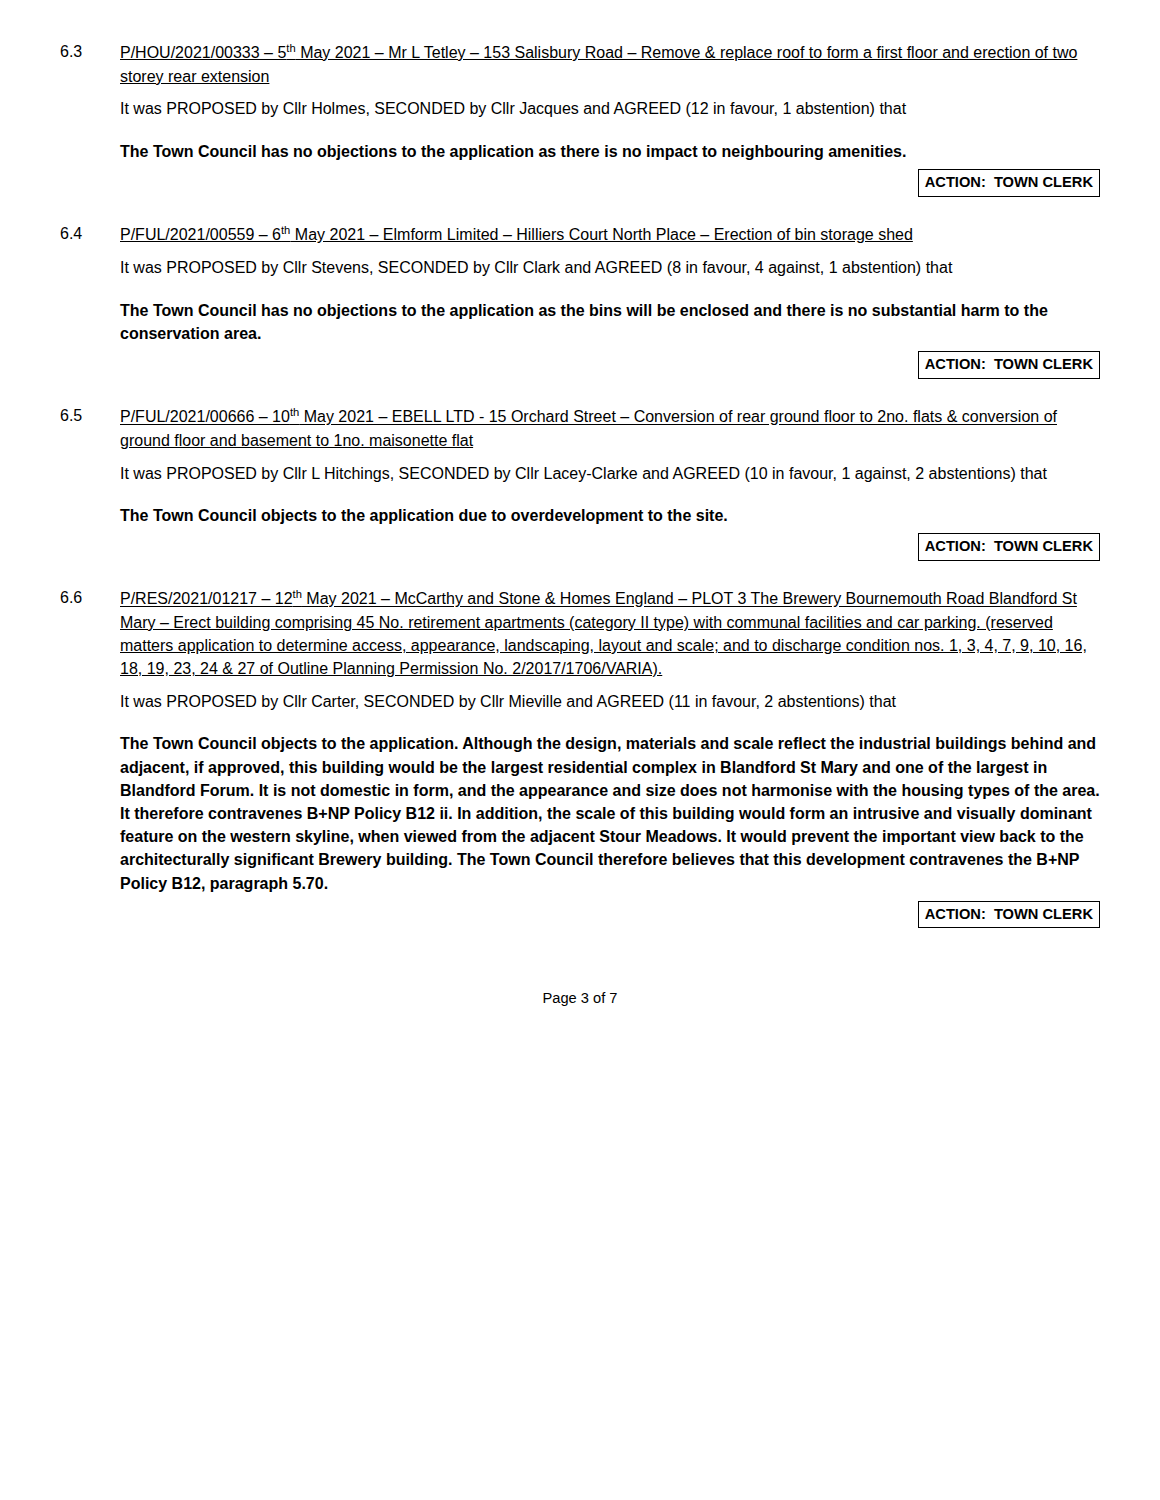6.3
P/HOU/2021/00333 – 5th May 2021 – Mr L Tetley – 153 Salisbury Road – Remove & replace roof to form a first floor and erection of two storey rear extension
It was PROPOSED by Cllr Holmes, SECONDED by Cllr Jacques and AGREED (12 in favour, 1 abstention) that
The Town Council has no objections to the application as there is no impact to neighbouring amenities.
ACTION: TOWN CLERK
6.4
P/FUL/2021/00559 – 6th May 2021 – Elmform Limited – Hilliers Court North Place – Erection of bin storage shed
It was PROPOSED by Cllr Stevens, SECONDED by Cllr Clark and AGREED (8 in favour, 4 against, 1 abstention) that
The Town Council has no objections to the application as the bins will be enclosed and there is no substantial harm to the conservation area.
ACTION: TOWN CLERK
6.5
P/FUL/2021/00666 – 10th May 2021 – EBELL LTD - 15 Orchard Street – Conversion of rear ground floor to 2no. flats & conversion of ground floor and basement to 1no. maisonette flat
It was PROPOSED by Cllr L Hitchings, SECONDED by Cllr Lacey-Clarke and AGREED (10 in favour, 1 against, 2 abstentions) that
The Town Council objects to the application due to overdevelopment to the site.
ACTION: TOWN CLERK
6.6
P/RES/2021/01217 – 12th May 2021 – McCarthy and Stone & Homes England – PLOT 3 The Brewery Bournemouth Road Blandford St Mary – Erect building comprising 45 No. retirement apartments (category II type) with communal facilities and car parking. (reserved matters application to determine access, appearance, landscaping, layout and scale; and to discharge condition nos. 1, 3, 4, 7, 9, 10, 16, 18, 19, 23, 24 & 27 of Outline Planning Permission No. 2/2017/1706/VARIA).
It was PROPOSED by Cllr Carter, SECONDED by Cllr Mieville and AGREED (11 in favour, 2 abstentions) that
The Town Council objects to the application. Although the design, materials and scale reflect the industrial buildings behind and adjacent, if approved, this building would be the largest residential complex in Blandford St Mary and one of the largest in Blandford Forum. It is not domestic in form, and the appearance and size does not harmonise with the housing types of the area. It therefore contravenes B+NP Policy B12 ii. In addition, the scale of this building would form an intrusive and visually dominant feature on the western skyline, when viewed from the adjacent Stour Meadows. It would prevent the important view back to the architecturally significant Brewery building. The Town Council therefore believes that this development contravenes the B+NP Policy B12, paragraph 5.70.
ACTION: TOWN CLERK
Page 3 of 7